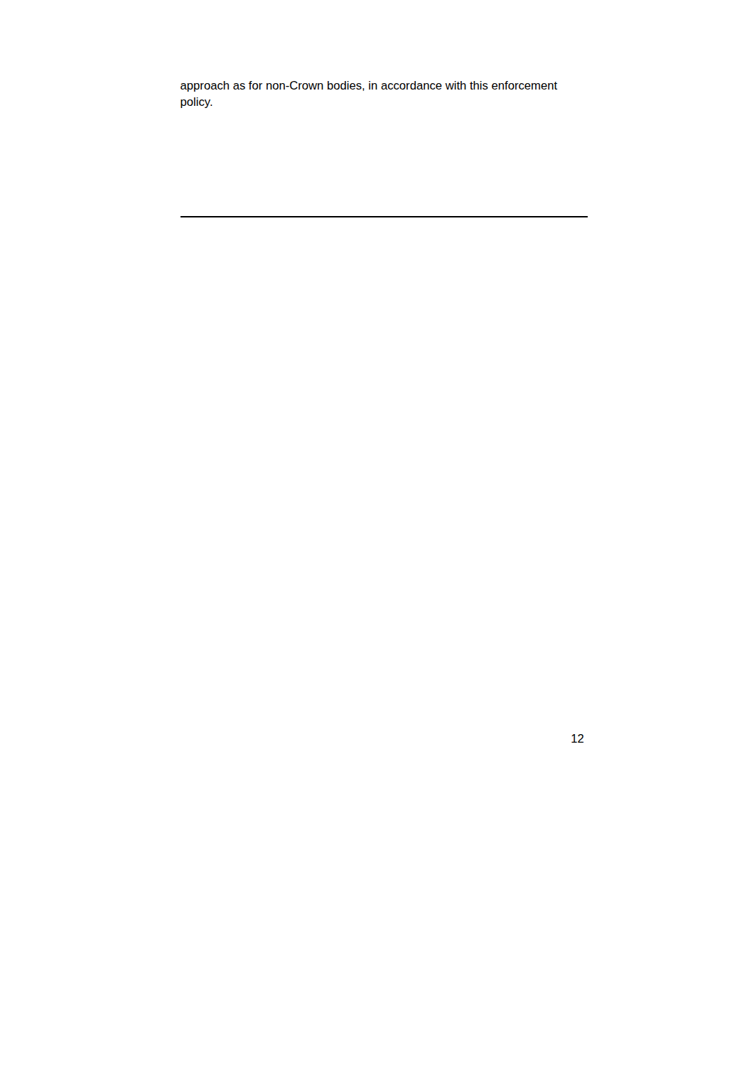approach as for non-Crown bodies, in accordance with this enforcement policy.
12